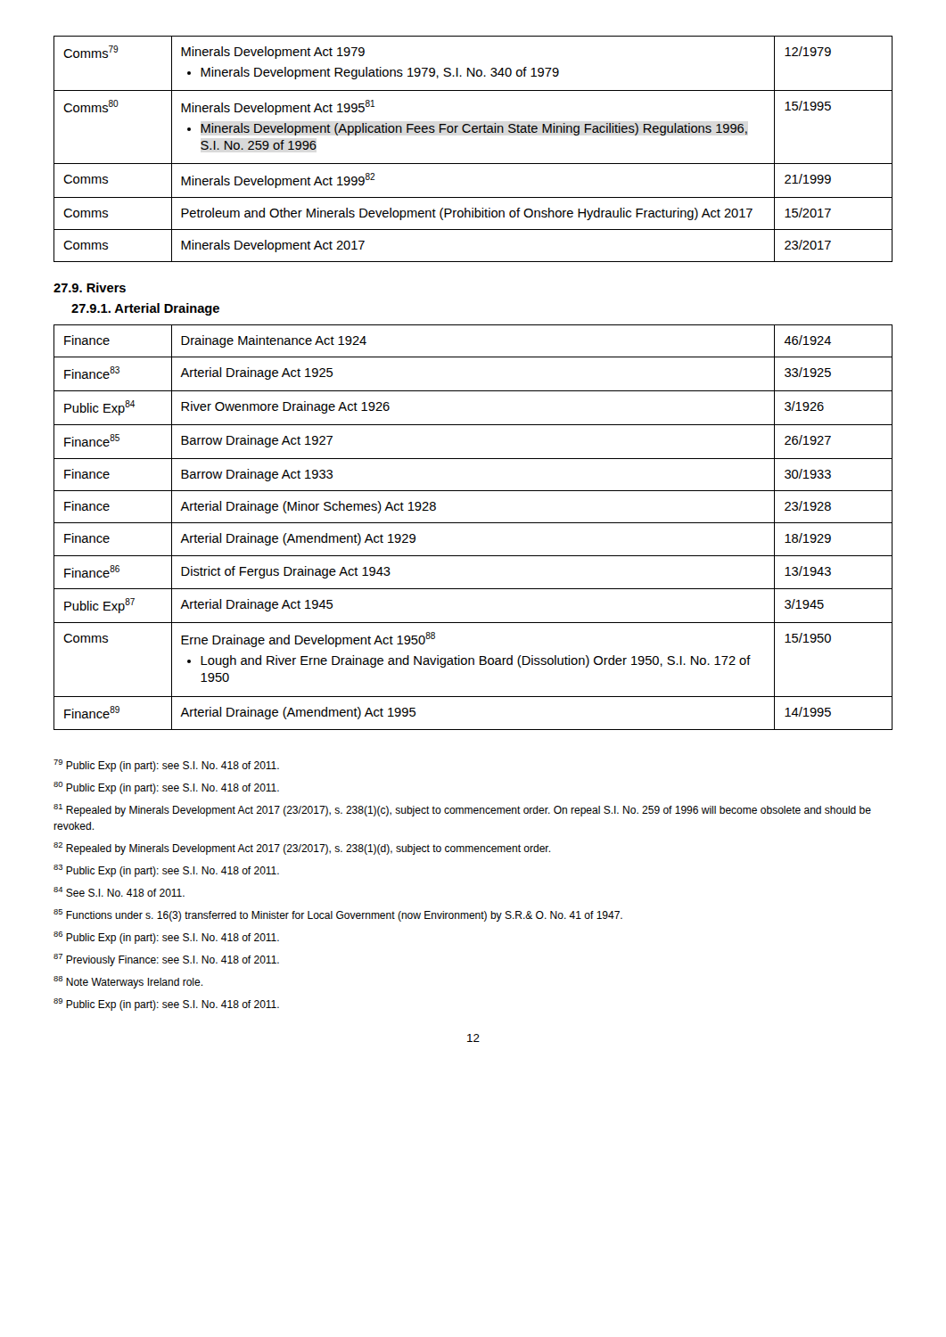| Comms 79 | Minerals Development Act 1979 Minerals Development Regulations 1979, S.I. No. 340 of 1979 | 12/1979 |
| Comms 80 | Minerals Development Act 1995 81 Minerals Development (Application Fees For Certain State Mining Facilities) Regulations 1996, S.I. No. 259 of 1996 | 15/1995 |
| Comms | Minerals Development Act 1999 82 | 21/1999 |
| Comms | Petroleum and Other Minerals Development (Prohibition of Onshore Hydraulic Fracturing) Act 2017 | 15/2017 |
| Comms | Minerals Development Act 2017 | 23/2017 |
27.9. Rivers
27.9.1. Arterial Drainage
| Finance | Drainage Maintenance Act 1924 | 46/1924 |
| Finance 83 | Arterial Drainage Act 1925 | 33/1925 |
| Public Exp 84 | River Owenmore Drainage Act 1926 | 3/1926 |
| Finance 85 | Barrow Drainage Act 1927 | 26/1927 |
| Finance | Barrow Drainage Act 1933 | 30/1933 |
| Finance | Arterial Drainage (Minor Schemes) Act 1928 | 23/1928 |
| Finance | Arterial Drainage (Amendment) Act 1929 | 18/1929 |
| Finance 86 | District of Fergus Drainage Act 1943 | 13/1943 |
| Public Exp 87 | Arterial Drainage Act 1945 | 3/1945 |
| Comms | Erne Drainage and Development Act 1950 88 Lough and River Erne Drainage and Navigation Board (Dissolution) Order 1950, S.I. No. 172 of 1950 | 15/1950 |
| Finance 89 | Arterial Drainage (Amendment) Act 1995 | 14/1995 |
79 Public Exp (in part): see S.I. No. 418 of 2011.
80 Public Exp (in part): see S.I. No. 418 of 2011.
81 Repealed by Minerals Development Act 2017 (23/2017), s. 238(1)(c), subject to commencement order. On repeal S.I. No. 259 of 1996 will become obsolete and should be revoked.
82 Repealed by Minerals Development Act 2017 (23/2017), s. 238(1)(d), subject to commencement order.
83 Public Exp (in part): see S.I. No. 418 of 2011.
84 See S.I. No. 418 of 2011.
85 Functions under s. 16(3) transferred to Minister for Local Government (now Environment) by S.R.& O. No. 41 of 1947.
86 Public Exp (in part): see S.I. No. 418 of 2011.
87 Previously Finance: see S.I. No. 418 of 2011.
88 Note Waterways Ireland role.
89 Public Exp (in part): see S.I. No. 418 of 2011.
12